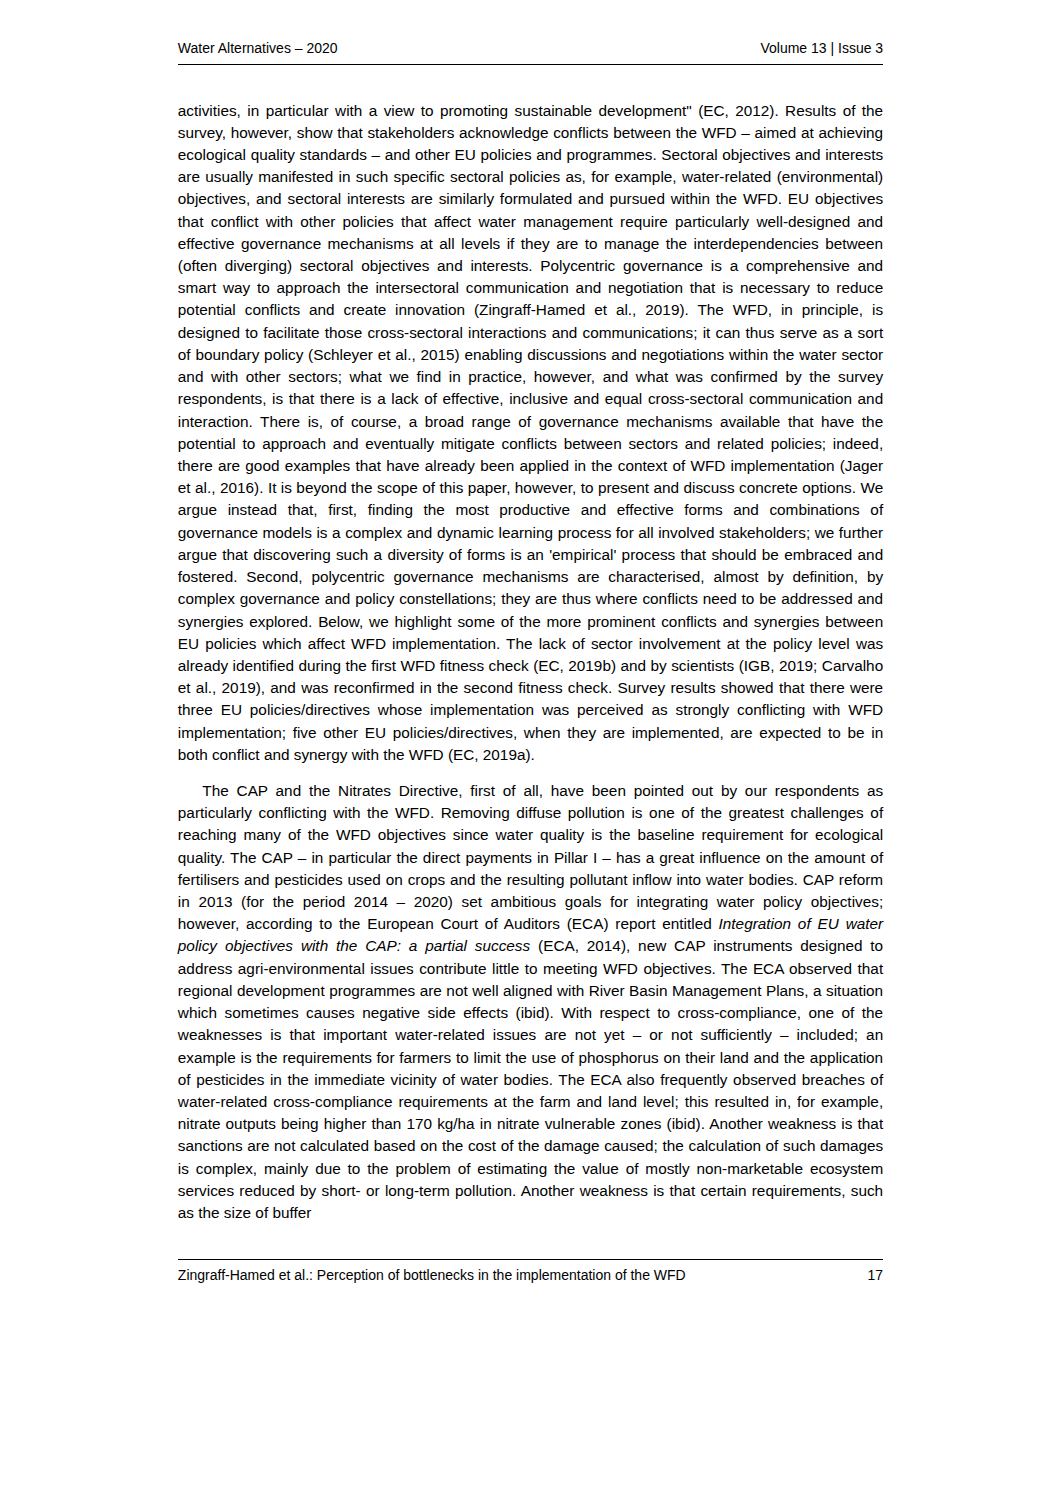Water Alternatives – 2020
Volume 13 | Issue 3
activities, in particular with a view to promoting sustainable development" (EC, 2012). Results of the survey, however, show that stakeholders acknowledge conflicts between the WFD – aimed at achieving ecological quality standards – and other EU policies and programmes. Sectoral objectives and interests are usually manifested in such specific sectoral policies as, for example, water-related (environmental) objectives, and sectoral interests are similarly formulated and pursued within the WFD. EU objectives that conflict with other policies that affect water management require particularly well-designed and effective governance mechanisms at all levels if they are to manage the interdependencies between (often diverging) sectoral objectives and interests. Polycentric governance is a comprehensive and smart way to approach the intersectoral communication and negotiation that is necessary to reduce potential conflicts and create innovation (Zingraff-Hamed et al., 2019). The WFD, in principle, is designed to facilitate those cross-sectoral interactions and communications; it can thus serve as a sort of boundary policy (Schleyer et al., 2015) enabling discussions and negotiations within the water sector and with other sectors; what we find in practice, however, and what was confirmed by the survey respondents, is that there is a lack of effective, inclusive and equal cross-sectoral communication and interaction. There is, of course, a broad range of governance mechanisms available that have the potential to approach and eventually mitigate conflicts between sectors and related policies; indeed, there are good examples that have already been applied in the context of WFD implementation (Jager et al., 2016). It is beyond the scope of this paper, however, to present and discuss concrete options. We argue instead that, first, finding the most productive and effective forms and combinations of governance models is a complex and dynamic learning process for all involved stakeholders; we further argue that discovering such a diversity of forms is an 'empirical' process that should be embraced and fostered. Second, polycentric governance mechanisms are characterised, almost by definition, by complex governance and policy constellations; they are thus where conflicts need to be addressed and synergies explored. Below, we highlight some of the more prominent conflicts and synergies between EU policies which affect WFD implementation. The lack of sector involvement at the policy level was already identified during the first WFD fitness check (EC, 2019b) and by scientists (IGB, 2019; Carvalho et al., 2019), and was reconfirmed in the second fitness check. Survey results showed that there were three EU policies/directives whose implementation was perceived as strongly conflicting with WFD implementation; five other EU policies/directives, when they are implemented, are expected to be in both conflict and synergy with the WFD (EC, 2019a).
The CAP and the Nitrates Directive, first of all, have been pointed out by our respondents as particularly conflicting with the WFD. Removing diffuse pollution is one of the greatest challenges of reaching many of the WFD objectives since water quality is the baseline requirement for ecological quality. The CAP – in particular the direct payments in Pillar I – has a great influence on the amount of fertilisers and pesticides used on crops and the resulting pollutant inflow into water bodies. CAP reform in 2013 (for the period 2014 – 2020) set ambitious goals for integrating water policy objectives; however, according to the European Court of Auditors (ECA) report entitled Integration of EU water policy objectives with the CAP: a partial success (ECA, 2014), new CAP instruments designed to address agri-environmental issues contribute little to meeting WFD objectives. The ECA observed that regional development programmes are not well aligned with River Basin Management Plans, a situation which sometimes causes negative side effects (ibid). With respect to cross-compliance, one of the weaknesses is that important water-related issues are not yet – or not sufficiently – included; an example is the requirements for farmers to limit the use of phosphorus on their land and the application of pesticides in the immediate vicinity of water bodies. The ECA also frequently observed breaches of water-related cross-compliance requirements at the farm and land level; this resulted in, for example, nitrate outputs being higher than 170 kg/ha in nitrate vulnerable zones (ibid). Another weakness is that sanctions are not calculated based on the cost of the damage caused; the calculation of such damages is complex, mainly due to the problem of estimating the value of mostly non-marketable ecosystem services reduced by short- or long-term pollution. Another weakness is that certain requirements, such as the size of buffer
Zingraff-Hamed et al.: Perception of bottlenecks in the implementation of the WFD
17